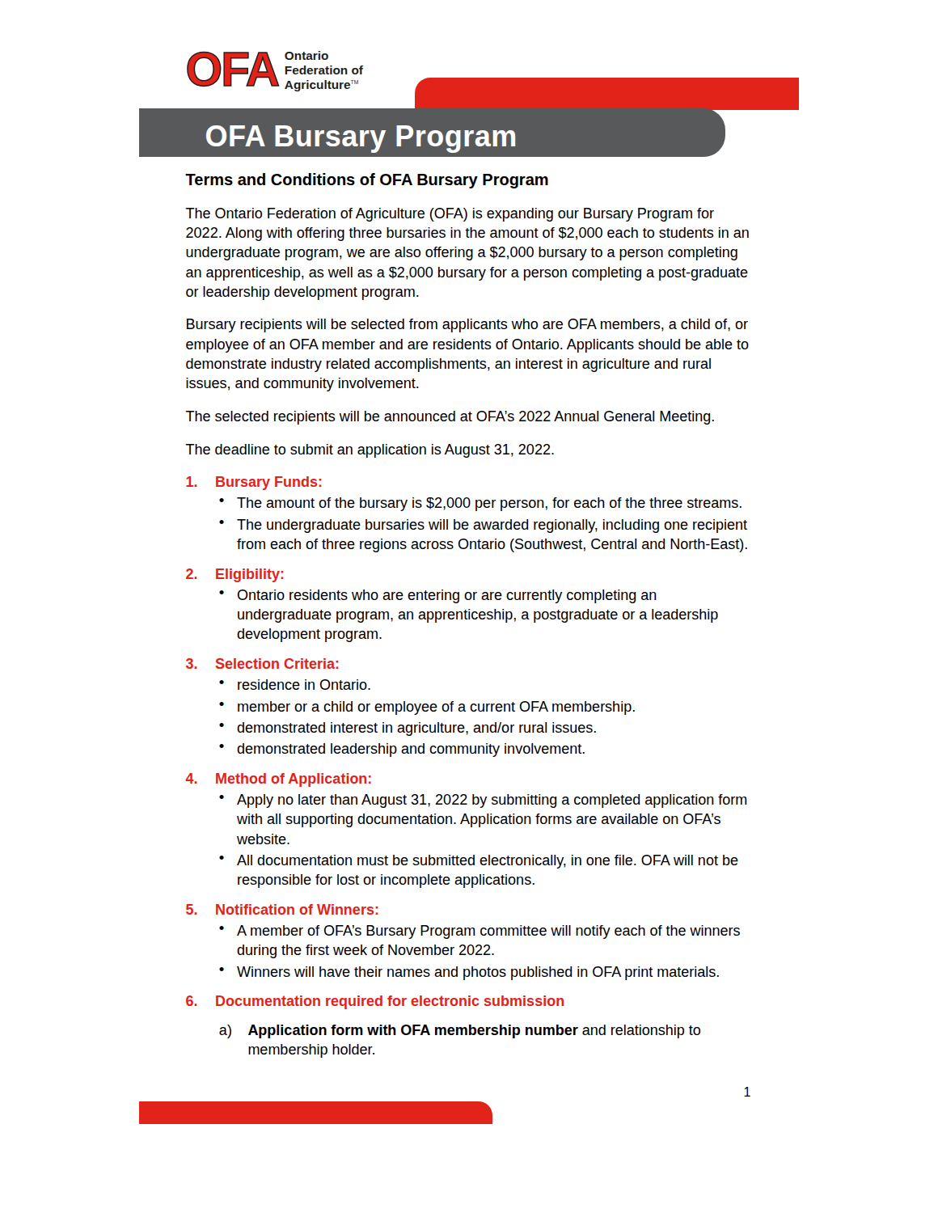OFA Ontario
Federation of
AgricultureTM
OFA Bursary Program
Terms and Conditions of OFA Bursary Program
The Ontario Federation of Agriculture (OFA) is expanding our Bursary Program for 2022. Along with offering three bursaries in the amount of $2,000 each to students in an undergraduate program, we are also offering a $2,000 bursary to a person completing an apprenticeship, as well as a $2,000 bursary for a person completing a post-graduate or leadership development program.
Bursary recipients will be selected from applicants who are OFA members, a child of, or employee of an OFA member and are residents of Ontario. Applicants should be able to demonstrate industry related accomplishments, an interest in agriculture and rural issues, and community involvement.
The selected recipients will be announced at OFA’s 2022 Annual General Meeting.
The deadline to submit an application is August 31, 2022.
Bursary Funds:
The amount of the bursary is $2,000 per person, for each of the three streams.
The undergraduate bursaries will be awarded regionally, including one recipient from each of three regions across Ontario (Southwest, Central and North-East).
Eligibility:
Ontario residents who are entering or are currently completing an undergraduate program, an apprenticeship, a postgraduate or a leadership development program.
Selection Criteria:
residence in Ontario.
member or a child or employee of a current OFA membership.
demonstrated interest in agriculture, and/or rural issues.
demonstrated leadership and community involvement.
Method of Application:
Apply no later than August 31, 2022 by submitting a completed application form with all supporting documentation. Application forms are available on OFA’s website.
All documentation must be submitted electronically, in one file. OFA will not be responsible for lost or incomplete applications.
Notification of Winners:
A member of OFA’s Bursary Program committee will notify each of the winners during the first week of November 2022.
Winners will have their names and photos published in OFA print materials.
Documentation required for electronic submission
Application form with OFA membership number and relationship to membership holder.
1